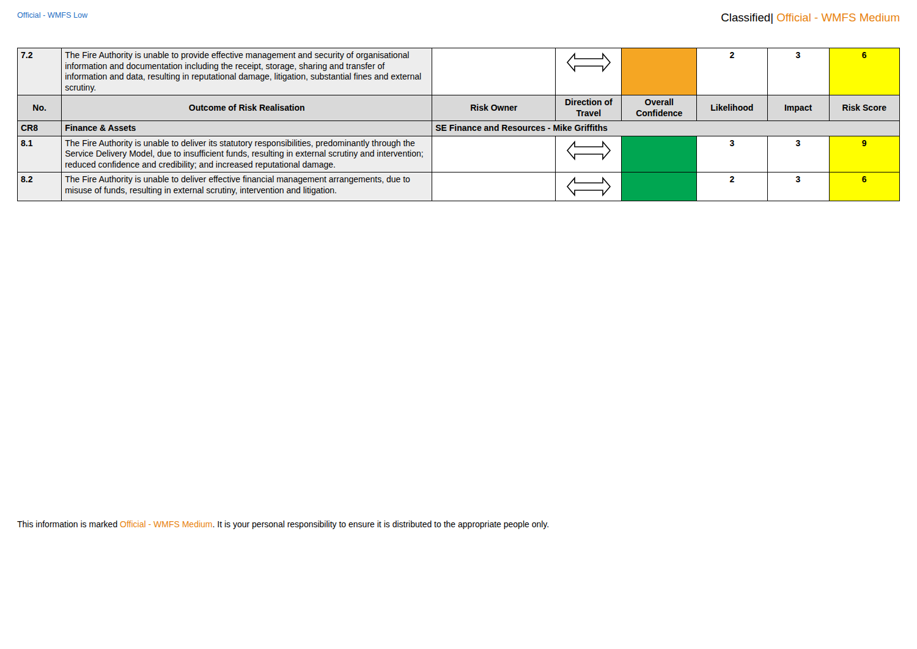Official - WMFS Low
Classified| Official - WMFS Medium
| 7.2 | The Fire Authority is unable to provide effective management and security of organisational information and documentation including the receipt, storage, sharing and transfer of information and data, resulting in reputational damage, litigation, substantial fines and external scrutiny. | | | | 2 | 3 | 6 |
| No. | Outcome of Risk Realisation | Risk Owner | Direction of Travel | Overall Confidence | Likelihood | Impact | Risk Score |
| CR8 | Finance & Assets | SE Finance and Resources - Mike Griffiths |
| 8.1 | The Fire Authority is unable to deliver its statutory responsibilities, predominantly through the Service Delivery Model, due to insufficient funds, resulting in external scrutiny and intervention; reduced confidence and credibility; and increased reputational damage. | | | | 3 | 3 | 9 |
| 8.2 | The Fire Authority is unable to deliver effective financial management arrangements, due to misuse of funds, resulting in external scrutiny, intervention and litigation. | | | | 2 | 3 | 6 |
This information is marked Official - WMFS Medium. It is your personal responsibility to ensure it is distributed to the appropriate people only.